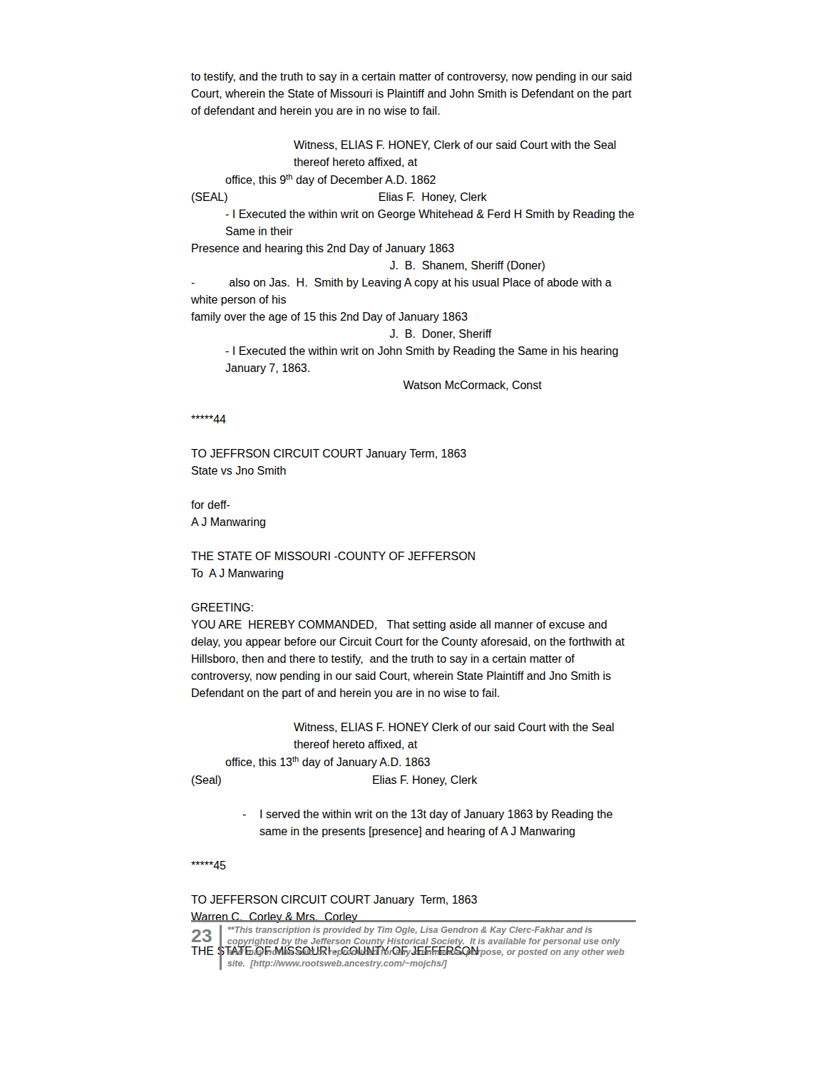to testify, and the truth to say in a certain matter of controversy, now pending in our said Court, wherein the State of Missouri is Plaintiff and John Smith is Defendant on the part of defendant and herein you are in no wise to fail.
Witness, ELIAS F. HONEY, Clerk of our said Court with the Seal thereof hereto affixed, at
office, this 9th day of December A.D. 1862
(SEAL) Elias F. Honey, Clerk
- I Executed the within writ on George Whitehead & Ferd H Smith by Reading the Same in their
Presence and hearing this 2nd Day of January 1863
J. B. Shanem, Sheriff (Doner)
- also on Jas. H. Smith by Leaving A copy at his usual Place of abode with a white person of his
family over the age of 15 this 2nd Day of January 1863
J. B. Doner, Sheriff
- I Executed the within writ on John Smith by Reading the Same in his hearing January 7, 1863.
Watson McCormack, Const
*****44
TO JEFFRSON CIRCUIT COURT January Term, 1863
State vs Jno Smith
for deff-
A J Manwaring
THE STATE OF MISSOURI -COUNTY OF JEFFERSON
To A J Manwaring
GREETING:
YOU ARE HEREBY COMMANDED, That setting aside all manner of excuse and delay, you appear before our Circuit Court for the County aforesaid, on the forthwith at Hillsboro, then and there to testify, and the truth to say in a certain matter of controversy, now pending in our said Court, wherein State Plaintiff and Jno Smith is Defendant on the part of and herein you are in no wise to fail.
Witness, ELIAS F. HONEY Clerk of our said Court with the Seal thereof hereto affixed, at
office, this 13th day of January A.D. 1863
(Seal) Elias F. Honey, Clerk
I served the within writ on the 13t day of January 1863 by Reading the same in the presents [presence] and hearing of A J Manwaring
*****45
TO JEFFERSON CIRCUIT COURT January Term, 1863
Warren C. Corley & Mrs. Corley
THE STATE OF MISSOURI - COUNTY OF JEFFERSON
23
**This transcription is provided by Tim Ogle, Lisa Gendron & Kay Clerc-Fakhar and is copyrighted by the Jefferson County Historical Society. It is available for personal use only and may not be sold or reproduced for any commercial purpose, or posted on any other web site. [http://www.rootsweb.ancestry.com/~mojchs/]